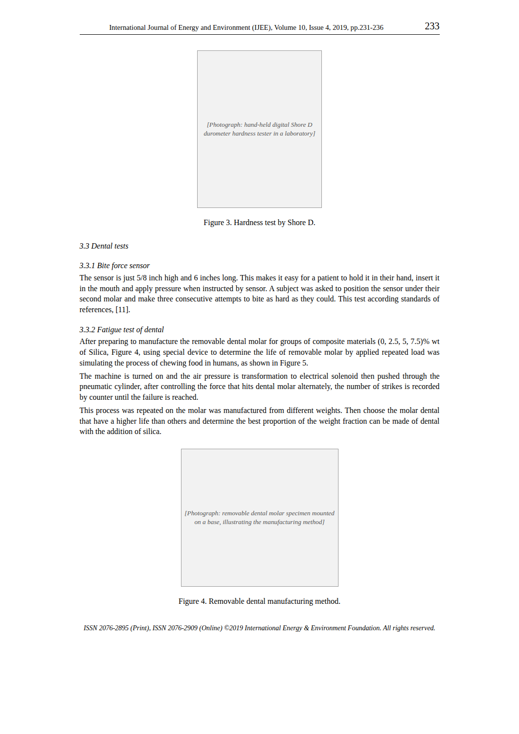International Journal of Energy and Environment (IJEE), Volume 10, Issue 4, 2019, pp.231-236
233
[Photograph: hand-held digital Shore D durometer hardness tester in a laboratory]
Figure 3. Hardness test by Shore D.
3.3 Dental tests
3.3.1 Bite force sensor
The sensor is just 5/8 inch high and 6 inches long. This makes it easy for a patient to hold it in their hand, insert it in the mouth and apply pressure when instructed by sensor. A subject was asked to position the sensor under their second molar and make three consecutive attempts to bite as hard as they could. This test according standards of references, [11].
3.3.2 Fatigue test of dental
After preparing to manufacture the removable dental molar for groups of composite materials (0, 2.5, 5, 7.5)% wt of Silica, Figure 4, using special device to determine the life of removable molar by applied repeated load was simulating the process of chewing food in humans, as shown in Figure 5.
The machine is turned on and the air pressure is transformation to electrical solenoid then pushed through the pneumatic cylinder, after controlling the force that hits dental molar alternately, the number of strikes is recorded by counter until the failure is reached.
This process was repeated on the molar was manufactured from different weights. Then choose the molar dental that have a higher life than others and determine the best proportion of the weight fraction can be made of dental with the addition of silica.
[Photograph: removable dental molar specimen mounted on a base, illustrating the manufacturing method]
Figure 4. Removable dental manufacturing method.
ISSN 2076-2895 (Print), ISSN 2076-2909 (Online) ©2019 International Energy & Environment Foundation. All rights reserved.